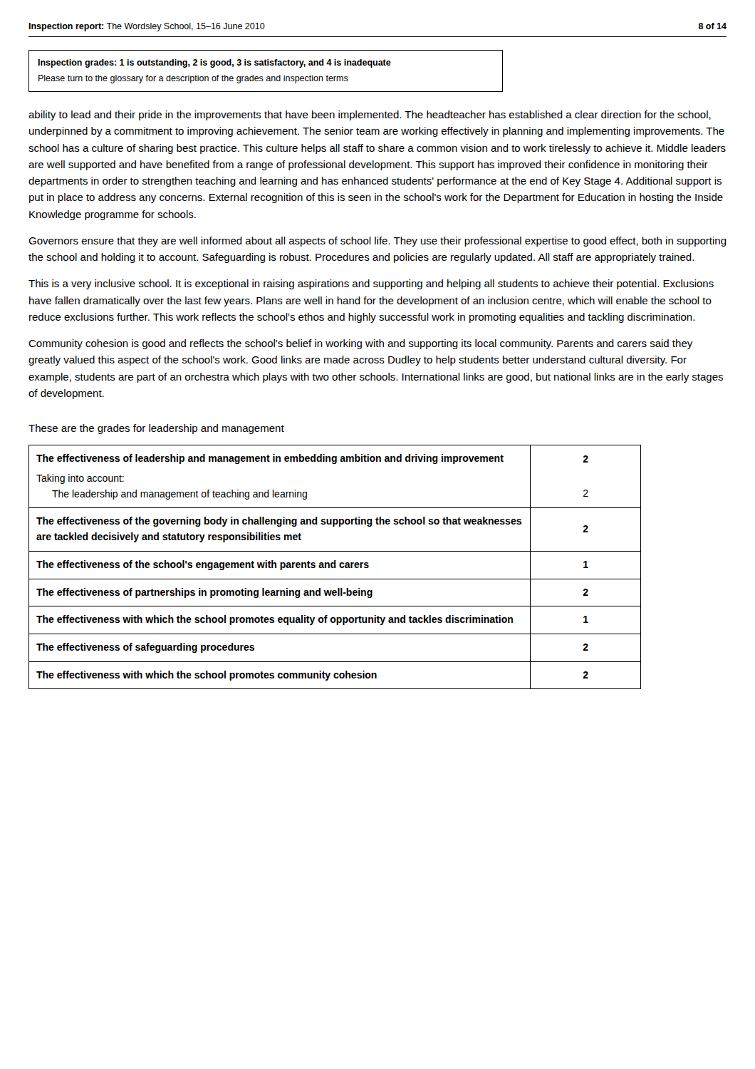Inspection report: The Wordsley School, 15–16 June 2010
8 of 14
Inspection grades: 1 is outstanding, 2 is good, 3 is satisfactory, and 4 is inadequate
Please turn to the glossary for a description of the grades and inspection terms
ability to lead and their pride in the improvements that have been implemented. The headteacher has established a clear direction for the school, underpinned by a commitment to improving achievement. The senior team are working effectively in planning and implementing improvements. The school has a culture of sharing best practice. This culture helps all staff to share a common vision and to work tirelessly to achieve it. Middle leaders are well supported and have benefited from a range of professional development. This support has improved their confidence in monitoring their departments in order to strengthen teaching and learning and has enhanced students' performance at the end of Key Stage 4. Additional support is put in place to address any concerns. External recognition of this is seen in the school's work for the Department for Education in hosting the Inside Knowledge programme for schools.
Governors ensure that they are well informed about all aspects of school life. They use their professional expertise to good effect, both in supporting the school and holding it to account. Safeguarding is robust. Procedures and policies are regularly updated. All staff are appropriately trained.
This is a very inclusive school. It is exceptional in raising aspirations and supporting and helping all students to achieve their potential. Exclusions have fallen dramatically over the last few years. Plans are well in hand for the development of an inclusion centre, which will enable the school to reduce exclusions further. This work reflects the school's ethos and highly successful work in promoting equalities and tackling discrimination.
Community cohesion is good and reflects the school's belief in working with and supporting its local community. Parents and carers said they greatly valued this aspect of the school's work. Good links are made across Dudley to help students better understand cultural diversity. For example, students are part of an orchestra which plays with two other schools. International links are good, but national links are in the early stages of development.
These are the grades for leadership and management
| The effectiveness of leadership and management in embedding ambition and driving improvement Taking into account: The leadership and management of teaching and learning | 2 2 |
| The effectiveness of the governing body in challenging and supporting the school so that weaknesses are tackled decisively and statutory responsibilities met | 2 |
| The effectiveness of the school's engagement with parents and carers | 1 |
| The effectiveness of partnerships in promoting learning and well-being | 2 |
| The effectiveness with which the school promotes equality of opportunity and tackles discrimination | 1 |
| The effectiveness of safeguarding procedures | 2 |
| The effectiveness with which the school promotes community cohesion | 2 |